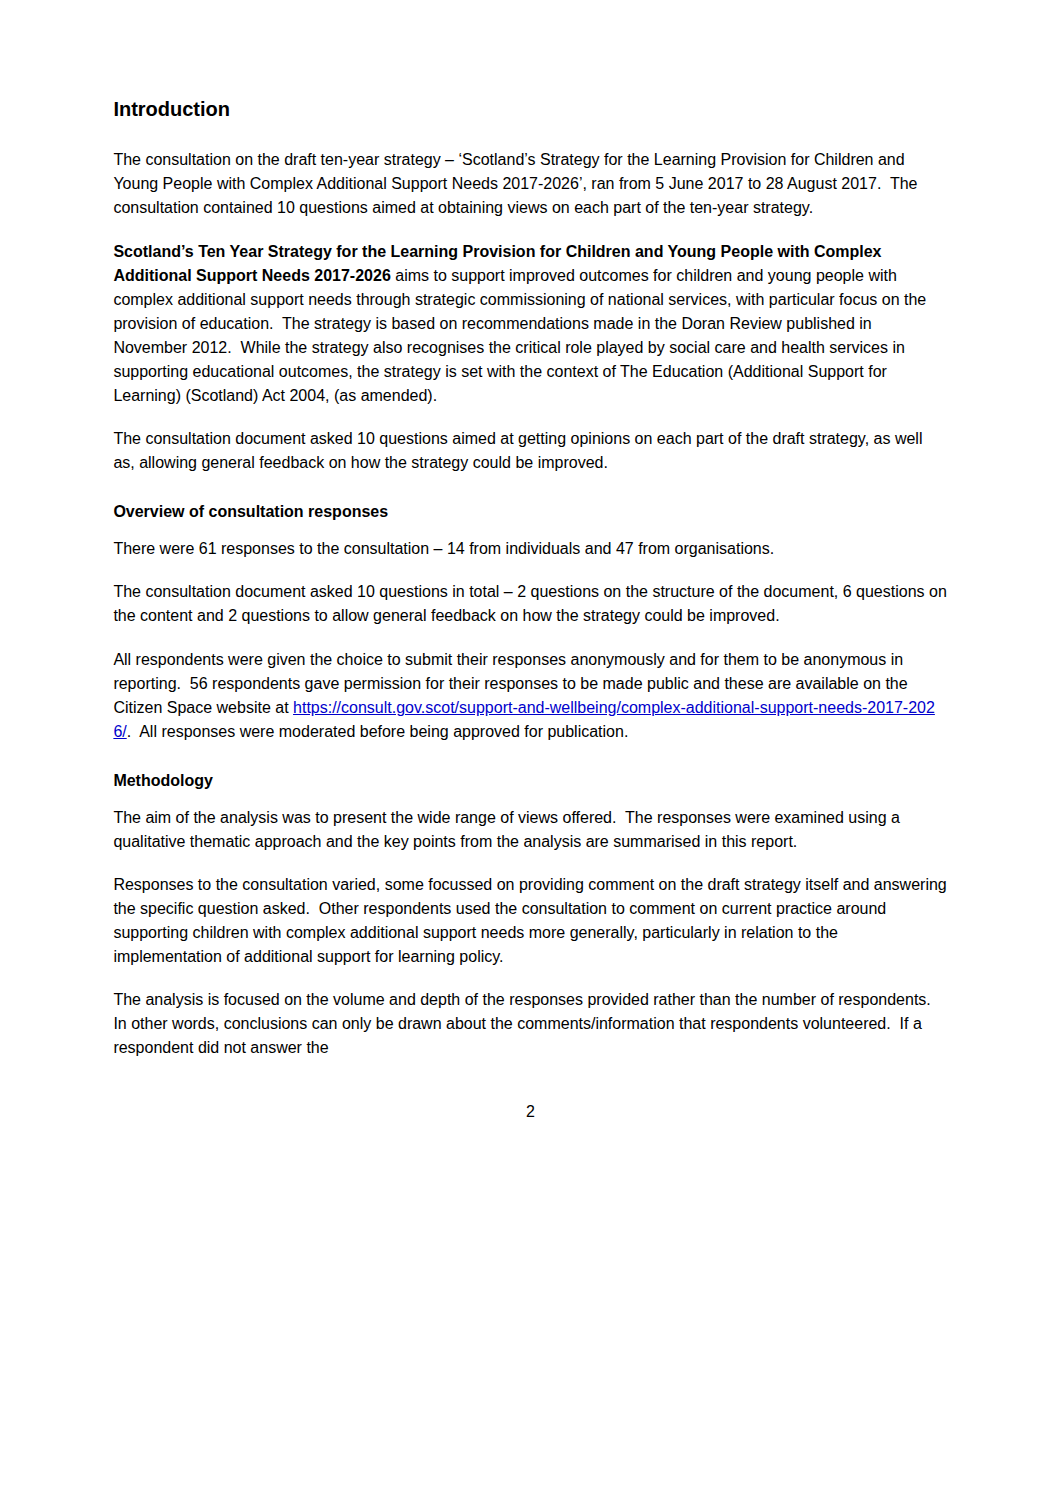Introduction
The consultation on the draft ten-year strategy – ‘Scotland’s Strategy for the Learning Provision for Children and Young People with Complex Additional Support Needs 2017-2026’, ran from 5 June 2017 to 28 August 2017. The consultation contained 10 questions aimed at obtaining views on each part of the ten-year strategy.
Scotland’s Ten Year Strategy for the Learning Provision for Children and Young People with Complex Additional Support Needs 2017-2026 aims to support improved outcomes for children and young people with complex additional support needs through strategic commissioning of national services, with particular focus on the provision of education. The strategy is based on recommendations made in the Doran Review published in November 2012. While the strategy also recognises the critical role played by social care and health services in supporting educational outcomes, the strategy is set with the context of The Education (Additional Support for Learning) (Scotland) Act 2004, (as amended).
The consultation document asked 10 questions aimed at getting opinions on each part of the draft strategy, as well as, allowing general feedback on how the strategy could be improved.
Overview of consultation responses
There were 61 responses to the consultation – 14 from individuals and 47 from organisations.
The consultation document asked 10 questions in total – 2 questions on the structure of the document, 6 questions on the content and 2 questions to allow general feedback on how the strategy could be improved.
All respondents were given the choice to submit their responses anonymously and for them to be anonymous in reporting. 56 respondents gave permission for their responses to be made public and these are available on the Citizen Space website at https://consult.gov.scot/support-and-wellbeing/complex-additional-support-needs-2017-2026/. All responses were moderated before being approved for publication.
Methodology
The aim of the analysis was to present the wide range of views offered. The responses were examined using a qualitative thematic approach and the key points from the analysis are summarised in this report.
Responses to the consultation varied, some focussed on providing comment on the draft strategy itself and answering the specific question asked. Other respondents used the consultation to comment on current practice around supporting children with complex additional support needs more generally, particularly in relation to the implementation of additional support for learning policy.
The analysis is focused on the volume and depth of the responses provided rather than the number of respondents. In other words, conclusions can only be drawn about the comments/information that respondents volunteered. If a respondent did not answer the
2